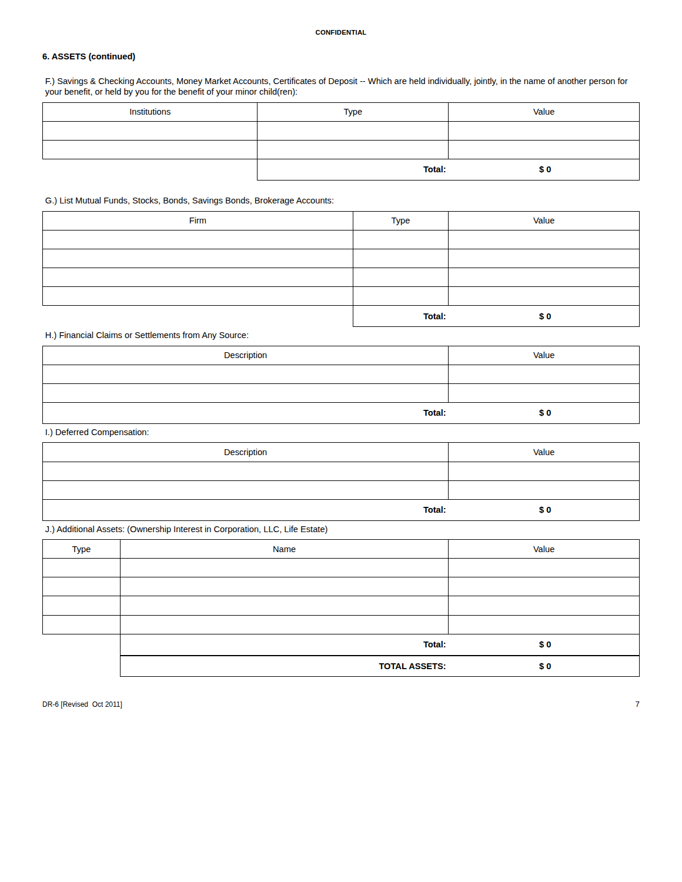CONFIDENTIAL
6. ASSETS (continued)
F.) Savings & Checking Accounts, Money Market Accounts, Certificates of Deposit -- Which are held individually, jointly, in the name of another person for your benefit, or held by you for the benefit of your minor child(ren):
| Institutions | Type | Value |
| --- | --- | --- |
| | Total: | $ 0 |
G.) List Mutual Funds, Stocks, Bonds, Savings Bonds, Brokerage Accounts:
| Firm | Type | Value |
| --- | --- | --- |
| | Total: | $ 0 |
H.) Financial Claims or Settlements from Any Source:
| Description | Value |
| --- | --- |
| Total: | $ 0 |
I.) Deferred Compensation:
| Description | Value |
| --- | --- |
| Total: | $ 0 |
J.) Additional Assets: (Ownership Interest in Corporation, LLC, Life Estate)
| Type | Name | Value |
| --- | --- | --- |
| | Total: | $ 0 |
| | TOTAL ASSETS: | $ 0 |
DR-6 [Revised Oct 2011] 7